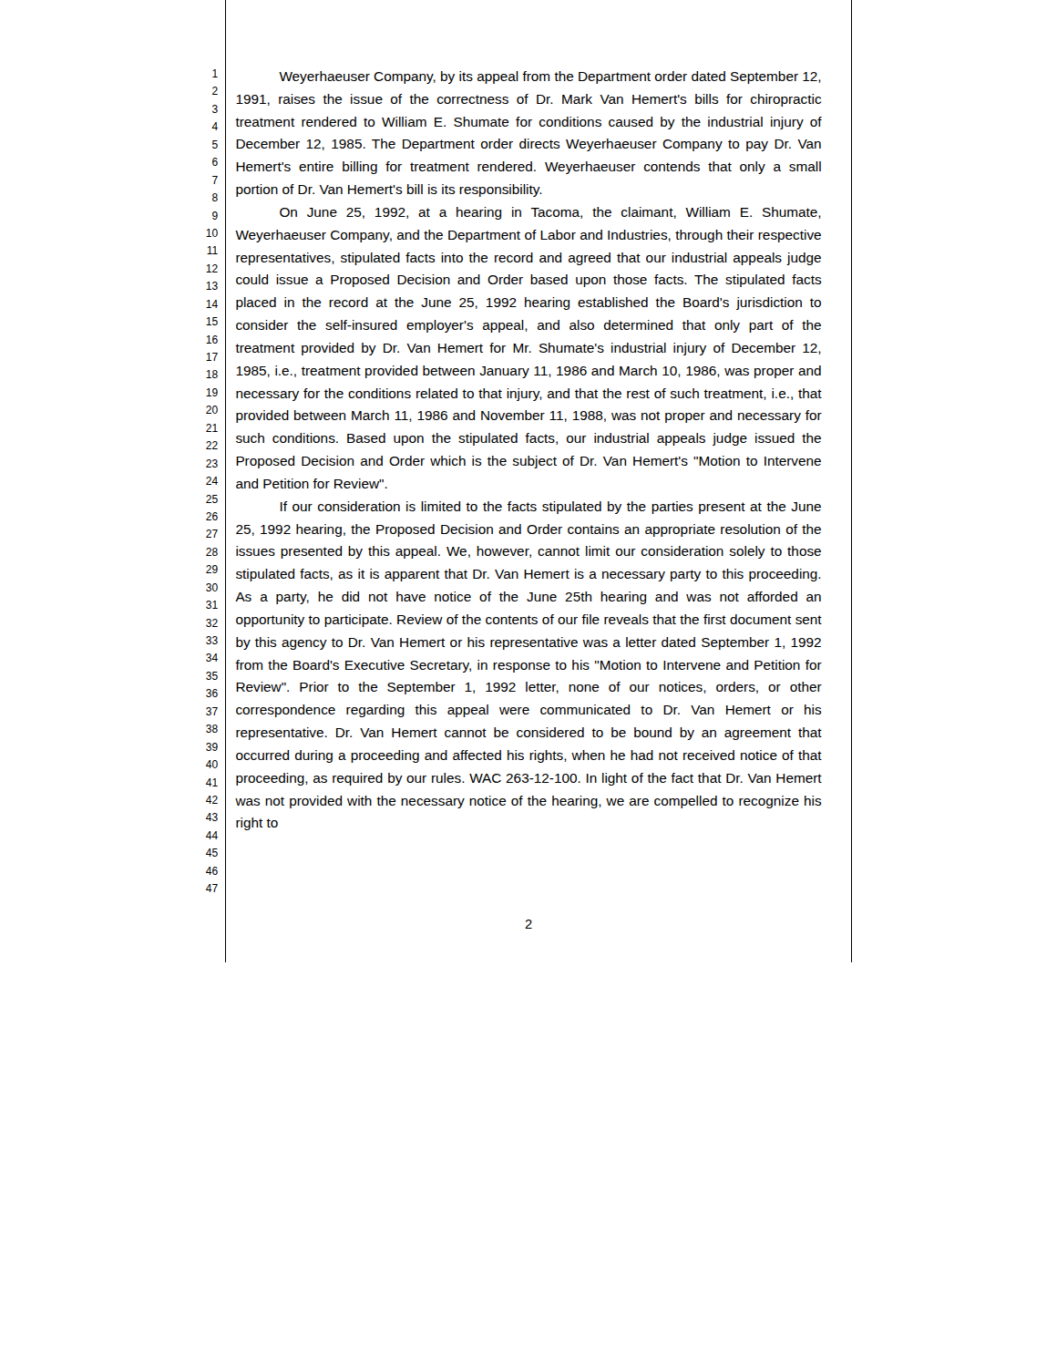1
2
3
4
5
6
7
8
9
10
11
12
13
14
15
16
17
18
19
20
21
22
23
24
25
26
27
28
29
30
31
32
33
34
35
36
37
38
39
40
41
42
43
44
45
46
47
Weyerhaeuser Company, by its appeal from the Department order dated September 12, 1991, raises the issue of the correctness of Dr. Mark Van Hemert's bills for chiropractic treatment rendered to William E. Shumate for conditions caused by the industrial injury of December 12, 1985. The Department order directs Weyerhaeuser Company to pay Dr. Van Hemert's entire billing for treatment rendered. Weyerhaeuser contends that only a small portion of Dr. Van Hemert's bill is its responsibility.
On June 25, 1992, at a hearing in Tacoma, the claimant, William E. Shumate, Weyerhaeuser Company, and the Department of Labor and Industries, through their respective representatives, stipulated facts into the record and agreed that our industrial appeals judge could issue a Proposed Decision and Order based upon those facts. The stipulated facts placed in the record at the June 25, 1992 hearing established the Board's jurisdiction to consider the self-insured employer's appeal, and also determined that only part of the treatment provided by Dr. Van Hemert for Mr. Shumate's industrial injury of December 12, 1985, i.e., treatment provided between January 11, 1986 and March 10, 1986, was proper and necessary for the conditions related to that injury, and that the rest of such treatment, i.e., that provided between March 11, 1986 and November 11, 1988, was not proper and necessary for such conditions. Based upon the stipulated facts, our industrial appeals judge issued the Proposed Decision and Order which is the subject of Dr. Van Hemert's "Motion to Intervene and Petition for Review".
If our consideration is limited to the facts stipulated by the parties present at the June 25, 1992 hearing, the Proposed Decision and Order contains an appropriate resolution of the issues presented by this appeal. We, however, cannot limit our consideration solely to those stipulated facts, as it is apparent that Dr. Van Hemert is a necessary party to this proceeding. As a party, he did not have notice of the June 25th hearing and was not afforded an opportunity to participate. Review of the contents of our file reveals that the first document sent by this agency to Dr. Van Hemert or his representative was a letter dated September 1, 1992 from the Board's Executive Secretary, in response to his "Motion to Intervene and Petition for Review". Prior to the September 1, 1992 letter, none of our notices, orders, or other correspondence regarding this appeal were communicated to Dr. Van Hemert or his representative. Dr. Van Hemert cannot be considered to be bound by an agreement that occurred during a proceeding and affected his rights, when he had not received notice of that proceeding, as required by our rules. WAC 263-12-100. In light of the fact that Dr. Van Hemert was not provided with the necessary notice of the hearing, we are compelled to recognize his right to
2